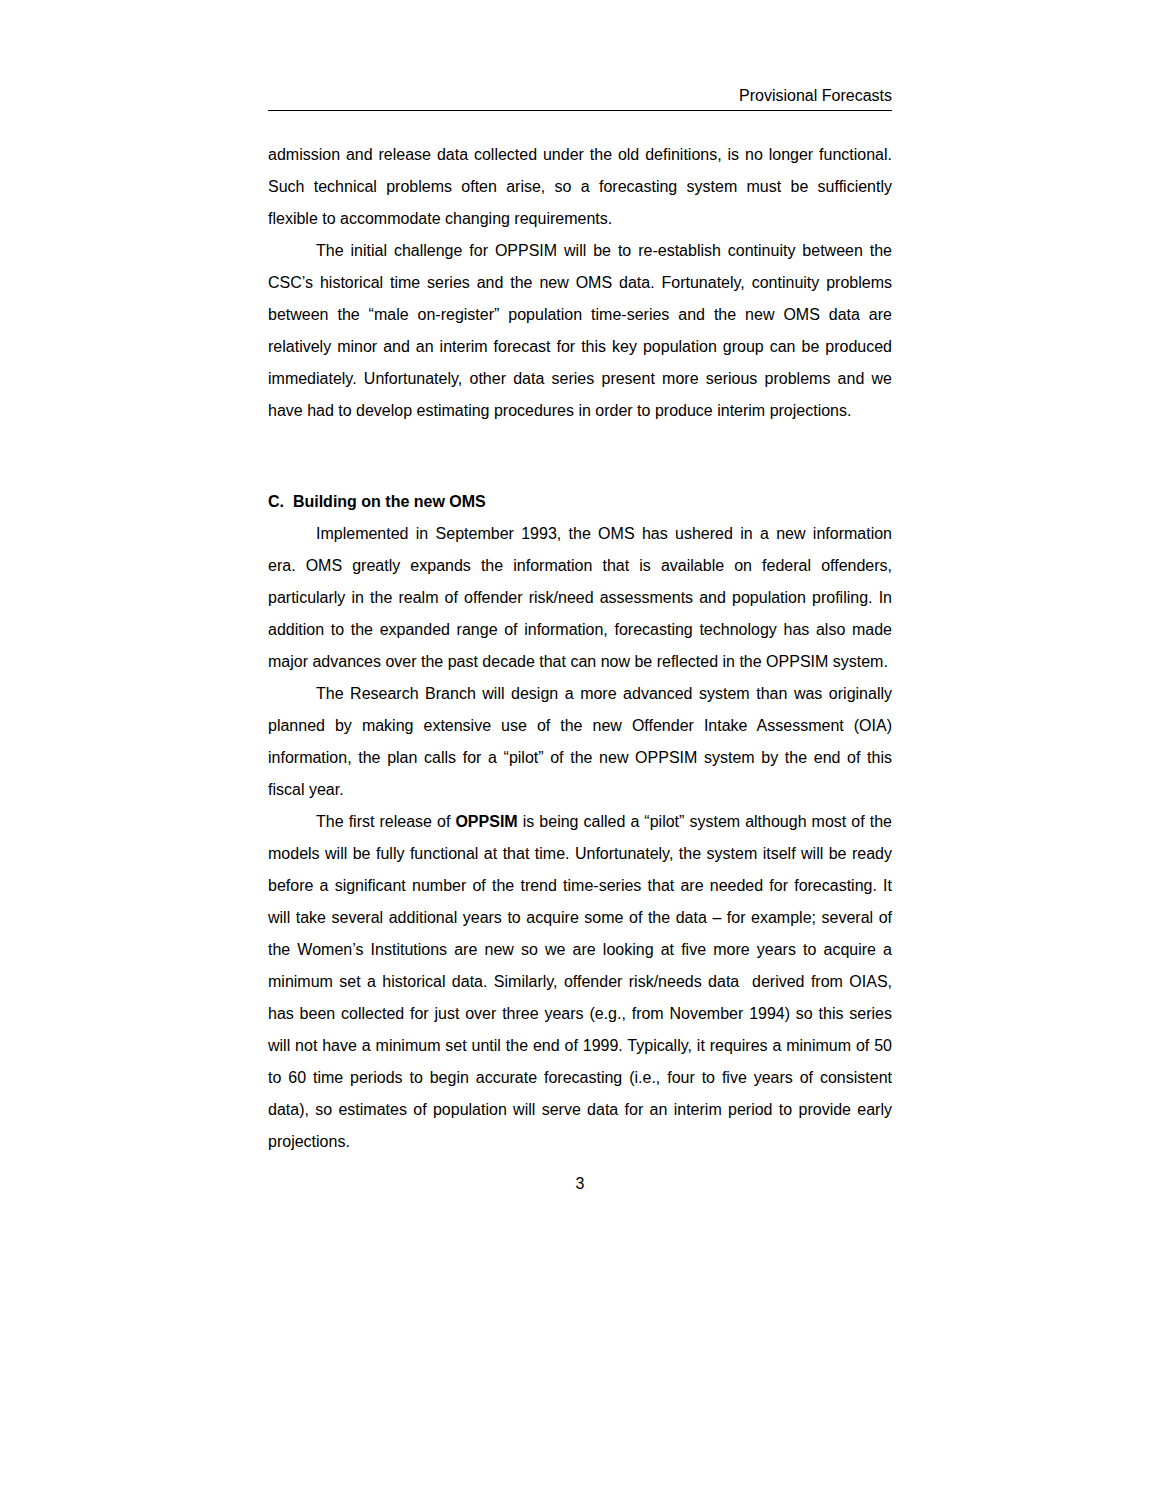Provisional Forecasts
admission and release data collected under the old definitions, is no longer functional. Such technical problems often arise, so a forecasting system must be sufficiently flexible to accommodate changing requirements.
The initial challenge for OPPSIM will be to re-establish continuity between the CSC’s historical time series and the new OMS data. Fortunately, continuity problems between the “male on-register” population time-series and the new OMS data are relatively minor and an interim forecast for this key population group can be produced immediately. Unfortunately, other data series present more serious problems and we have had to develop estimating procedures in order to produce interim projections.
C. Building on the new OMS
Implemented in September 1993, the OMS has ushered in a new information era. OMS greatly expands the information that is available on federal offenders, particularly in the realm of offender risk/need assessments and population profiling. In addition to the expanded range of information, forecasting technology has also made major advances over the past decade that can now be reflected in the OPPSIM system.
The Research Branch will design a more advanced system than was originally planned by making extensive use of the new Offender Intake Assessment (OIA) information, the plan calls for a “pilot” of the new OPPSIM system by the end of this fiscal year.
The first release of OPPSIM is being called a “pilot” system although most of the models will be fully functional at that time. Unfortunately, the system itself will be ready before a significant number of the trend time-series that are needed for forecasting. It will take several additional years to acquire some of the data – for example; several of the Women’s Institutions are new so we are looking at five more years to acquire a minimum set a historical data. Similarly, offender risk/needs data derived from OIAS, has been collected for just over three years (e.g., from November 1994) so this series will not have a minimum set until the end of 1999. Typically, it requires a minimum of 50 to 60 time periods to begin accurate forecasting (i.e., four to five years of consistent data), so estimates of population will serve data for an interim period to provide early projections.
3